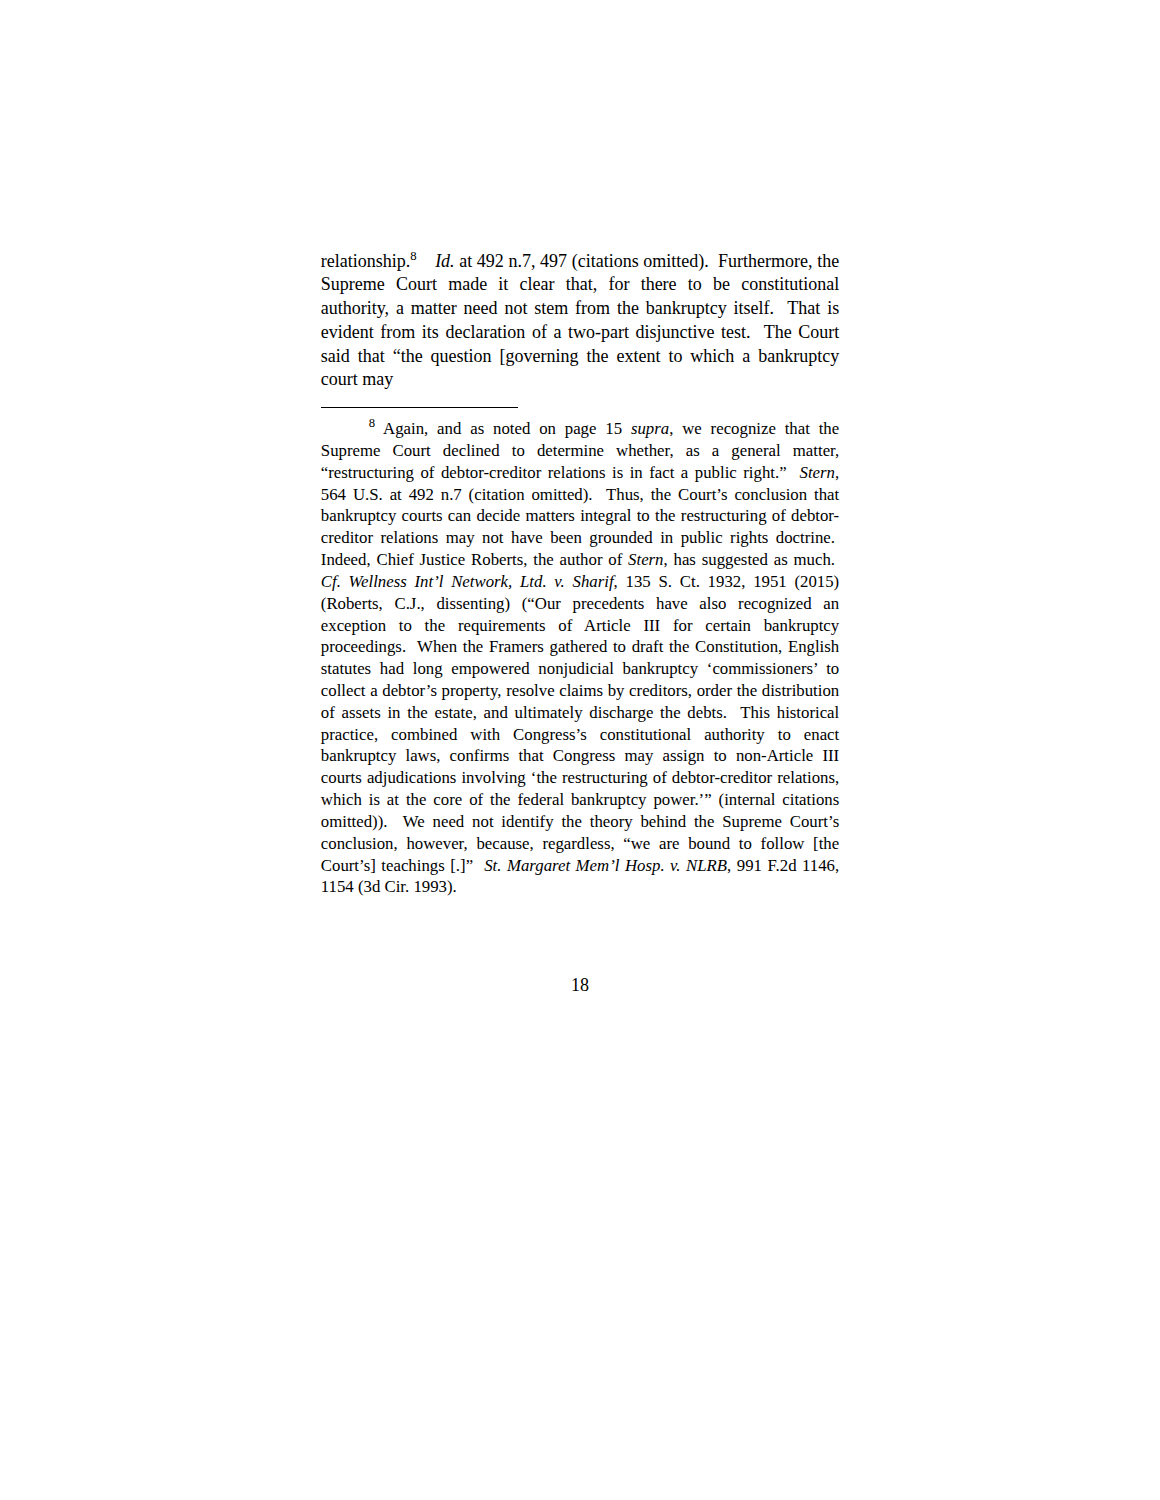relationship.8 Id. at 492 n.7, 497 (citations omitted). Furthermore, the Supreme Court made it clear that, for there to be constitutional authority, a matter need not stem from the bankruptcy itself. That is evident from its declaration of a two-part disjunctive test. The Court said that “the question [governing the extent to which a bankruptcy court may
8 Again, and as noted on page 15 supra, we recognize that the Supreme Court declined to determine whether, as a general matter, “restructuring of debtor-creditor relations is in fact a public right.” Stern, 564 U.S. at 492 n.7 (citation omitted). Thus, the Court’s conclusion that bankruptcy courts can decide matters integral to the restructuring of debtor-creditor relations may not have been grounded in public rights doctrine. Indeed, Chief Justice Roberts, the author of Stern, has suggested as much. Cf. Wellness Int’l Network, Ltd. v. Sharif, 135 S. Ct. 1932, 1951 (2015) (Roberts, C.J., dissenting) (“Our precedents have also recognized an exception to the requirements of Article III for certain bankruptcy proceedings. When the Framers gathered to draft the Constitution, English statutes had long empowered nonjudicial bankruptcy ‘commissioners’ to collect a debtor’s property, resolve claims by creditors, order the distribution of assets in the estate, and ultimately discharge the debts. This historical practice, combined with Congress’s constitutional authority to enact bankruptcy laws, confirms that Congress may assign to non-Article III courts adjudications involving ‘the restructuring of debtor-creditor relations, which is at the core of the federal bankruptcy power.’” (internal citations omitted)). We need not identify the theory behind the Supreme Court’s conclusion, however, because, regardless, “we are bound to follow [the Court’s] teachings [.]” St. Margaret Mem’l Hosp. v. NLRB, 991 F.2d 1146, 1154 (3d Cir. 1993).
18